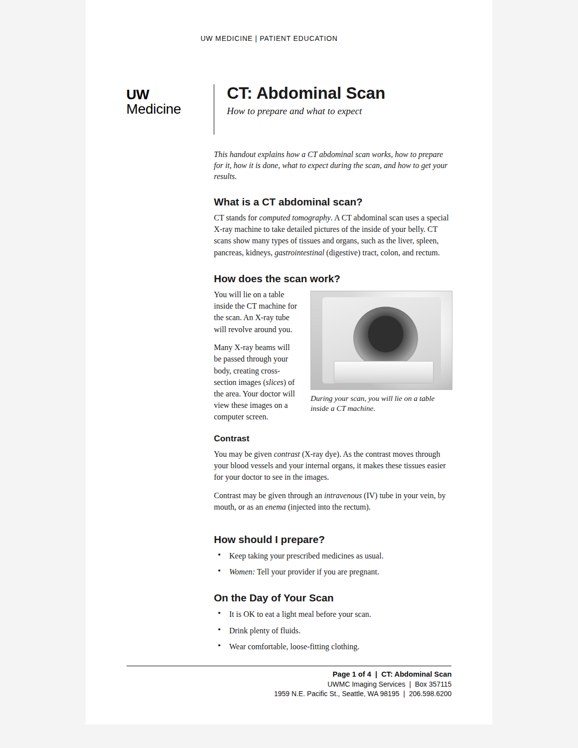UW Medicine | Patient Education
UW Medicine
CT: Abdominal Scan
How to prepare and what to expect
This handout explains how a CT abdominal scan works, how to prepare for it, how it is done, what to expect during the scan, and how to get your results.
What is a CT abdominal scan?
CT stands for computed tomography. A CT abdominal scan uses a special X-ray machine to take detailed pictures of the inside of your belly. CT scans show many types of tissues and organs, such as the liver, spleen, pancreas, kidneys, gastrointestinal (digestive) tract, colon, and rectum.
How does the scan work?
During your scan, you will lie on a table inside a CT machine.
You will lie on a table inside the CT machine for the scan. An X-ray tube will revolve around you.
Many X-ray beams will be passed through your body, creating cross-section images (slices) of the area. Your doctor will view these images on a computer screen.
Contrast
You may be given contrast (X-ray dye). As the contrast moves through your blood vessels and your internal organs, it makes these tissues easier for your doctor to see in the images.
Contrast may be given through an intravenous (IV) tube in your vein, by mouth, or as an enema (injected into the rectum).
How should I prepare?
Keep taking your prescribed medicines as usual.
Women: Tell your provider if you are pregnant.
On the Day of Your Scan
It is OK to eat a light meal before your scan.
Drink plenty of fluids.
Wear comfortable, loose-fitting clothing.
Page 1 of 4 | CT: Abdominal Scan
UWMC Imaging Services | Box 357115
1959 N.E. Pacific St., Seattle, WA 98195 | 206.598.6200